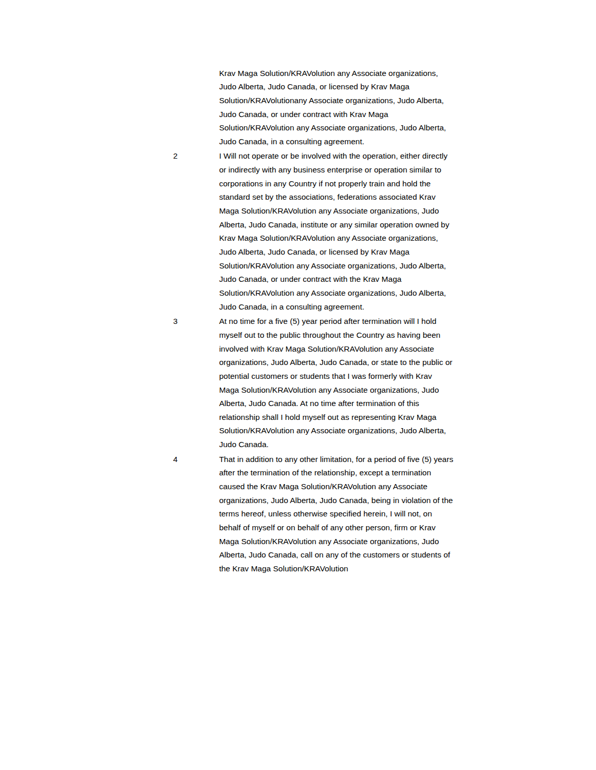Krav Maga Solution/KRAVolution any Associate organizations, Judo Alberta, Judo Canada, or licensed by Krav Maga Solution/KRAVolutionany Associate organizations, Judo Alberta, Judo Canada, or under contract with Krav Maga Solution/KRAVolution any Associate organizations, Judo Alberta, Judo Canada, in a consulting agreement.
2 I Will not operate or be involved with the operation, either directly or indirectly with any business enterprise or operation similar to corporations in any Country if not properly train and hold the standard set by the associations, federations associated Krav Maga Solution/KRAVolution any Associate organizations, Judo Alberta, Judo Canada, institute or any similar operation owned by Krav Maga Solution/KRAVolution any Associate organizations, Judo Alberta, Judo Canada, or licensed by Krav Maga Solution/KRAVolution any Associate organizations, Judo Alberta, Judo Canada, or under contract with the Krav Maga Solution/KRAVolution any Associate organizations, Judo Alberta, Judo Canada, in a consulting agreement.
3 At no time for a five (5) year period after termination will I hold myself out to the public throughout the Country as having been involved with Krav Maga Solution/KRAVolution any Associate organizations, Judo Alberta, Judo Canada, or state to the public or potential customers or students that I was formerly with Krav Maga Solution/KRAVolution any Associate organizations, Judo Alberta, Judo Canada. At no time after termination of this relationship shall I hold myself out as representing Krav Maga Solution/KRAVolution any Associate organizations, Judo Alberta, Judo Canada.
4 That in addition to any other limitation, for a period of five (5) years after the termination of the relationship, except a termination caused the Krav Maga Solution/KRAVolution any Associate organizations, Judo Alberta, Judo Canada, being in violation of the terms hereof, unless otherwise specified herein, I will not, on behalf of myself or on behalf of any other person, firm or Krav Maga Solution/KRAVolution any Associate organizations, Judo Alberta, Judo Canada, call on any of the customers or students of the Krav Maga Solution/KRAVolution